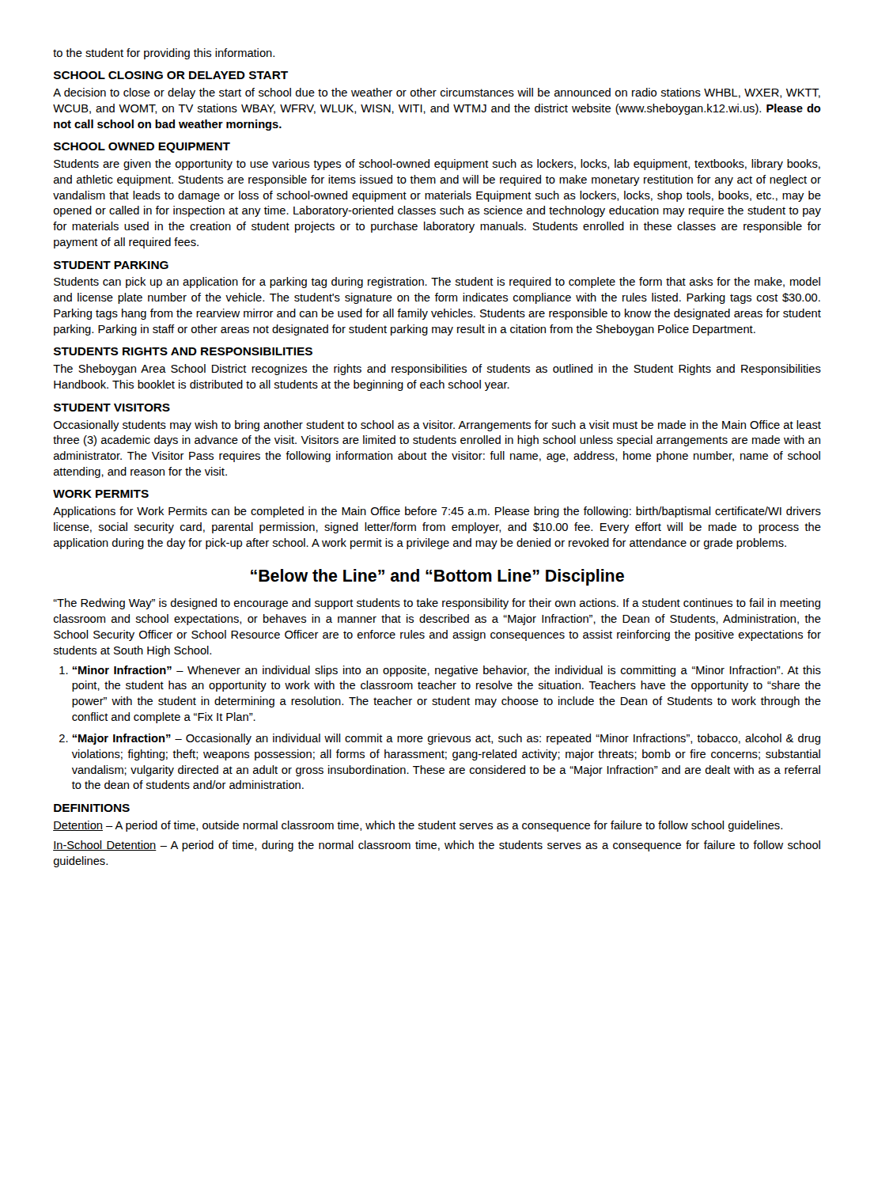to the student for providing this information.
School Closing or Delayed Start
A decision to close or delay the start of school due to the weather or other circumstances will be announced on radio stations WHBL, WXER, WKTT, WCUB, and WOMT, on TV stations WBAY, WFRV, WLUK, WISN, WITI, and WTMJ and the district website (www.sheboygan.k12.wi.us). Please do not call school on bad weather mornings.
School Owned Equipment
Students are given the opportunity to use various types of school-owned equipment such as lockers, locks, lab equipment, textbooks, library books, and athletic equipment. Students are responsible for items issued to them and will be required to make monetary restitution for any act of neglect or vandalism that leads to damage or loss of school-owned equipment or materials Equipment such as lockers, locks, shop tools, books, etc., may be opened or called in for inspection at any time. Laboratory-oriented classes such as science and technology education may require the student to pay for materials used in the creation of student projects or to purchase laboratory manuals. Students enrolled in these classes are responsible for payment of all required fees.
Student Parking
Students can pick up an application for a parking tag during registration. The student is required to complete the form that asks for the make, model and license plate number of the vehicle. The student's signature on the form indicates compliance with the rules listed. Parking tags cost $30.00. Parking tags hang from the rearview mirror and can be used for all family vehicles. Students are responsible to know the designated areas for student parking. Parking in staff or other areas not designated for student parking may result in a citation from the Sheboygan Police Department.
Students Rights and Responsibilities
The Sheboygan Area School District recognizes the rights and responsibilities of students as outlined in the Student Rights and Responsibilities Handbook. This booklet is distributed to all students at the beginning of each school year.
Student Visitors
Occasionally students may wish to bring another student to school as a visitor. Arrangements for such a visit must be made in the Main Office at least three (3) academic days in advance of the visit. Visitors are limited to students enrolled in high school unless special arrangements are made with an administrator. The Visitor Pass requires the following information about the visitor: full name, age, address, home phone number, name of school attending, and reason for the visit.
Work Permits
Applications for Work Permits can be completed in the Main Office before 7:45 a.m. Please bring the following: birth/baptismal certificate/WI drivers license, social security card, parental permission, signed letter/form from employer, and $10.00 fee. Every effort will be made to process the application during the day for pick-up after school. A work permit is a privilege and may be denied or revoked for attendance or grade problems.
“Below the Line” and “Bottom Line” Discipline
“The Redwing Way” is designed to encourage and support students to take responsibility for their own actions. If a student continues to fail in meeting classroom and school expectations, or behaves in a manner that is described as a “Major Infraction”, the Dean of Students, Administration, the School Security Officer or School Resource Officer are to enforce rules and assign consequences to assist reinforcing the positive expectations for students at South High School.
“Minor Infraction” – Whenever an individual slips into an opposite, negative behavior, the individual is committing a “Minor Infraction”. At this point, the student has an opportunity to work with the classroom teacher to resolve the situation. Teachers have the opportunity to “share the power” with the student in determining a resolution. The teacher or student may choose to include the Dean of Students to work through the conflict and complete a “Fix It Plan”.
“Major Infraction” – Occasionally an individual will commit a more grievous act, such as: repeated “Minor Infractions”, tobacco, alcohol & drug violations; fighting; theft; weapons possession; all forms of harassment; gang-related activity; major threats; bomb or fire concerns; substantial vandalism; vulgarity directed at an adult or gross insubordination. These are considered to be a “Major Infraction” and are dealt with as a referral to the dean of students and/or administration.
Definitions
Detention – A period of time, outside normal classroom time, which the student serves as a consequence for failure to follow school guidelines.
In-School Detention – A period of time, during the normal classroom time, which the students serves as a consequence for failure to follow school guidelines.